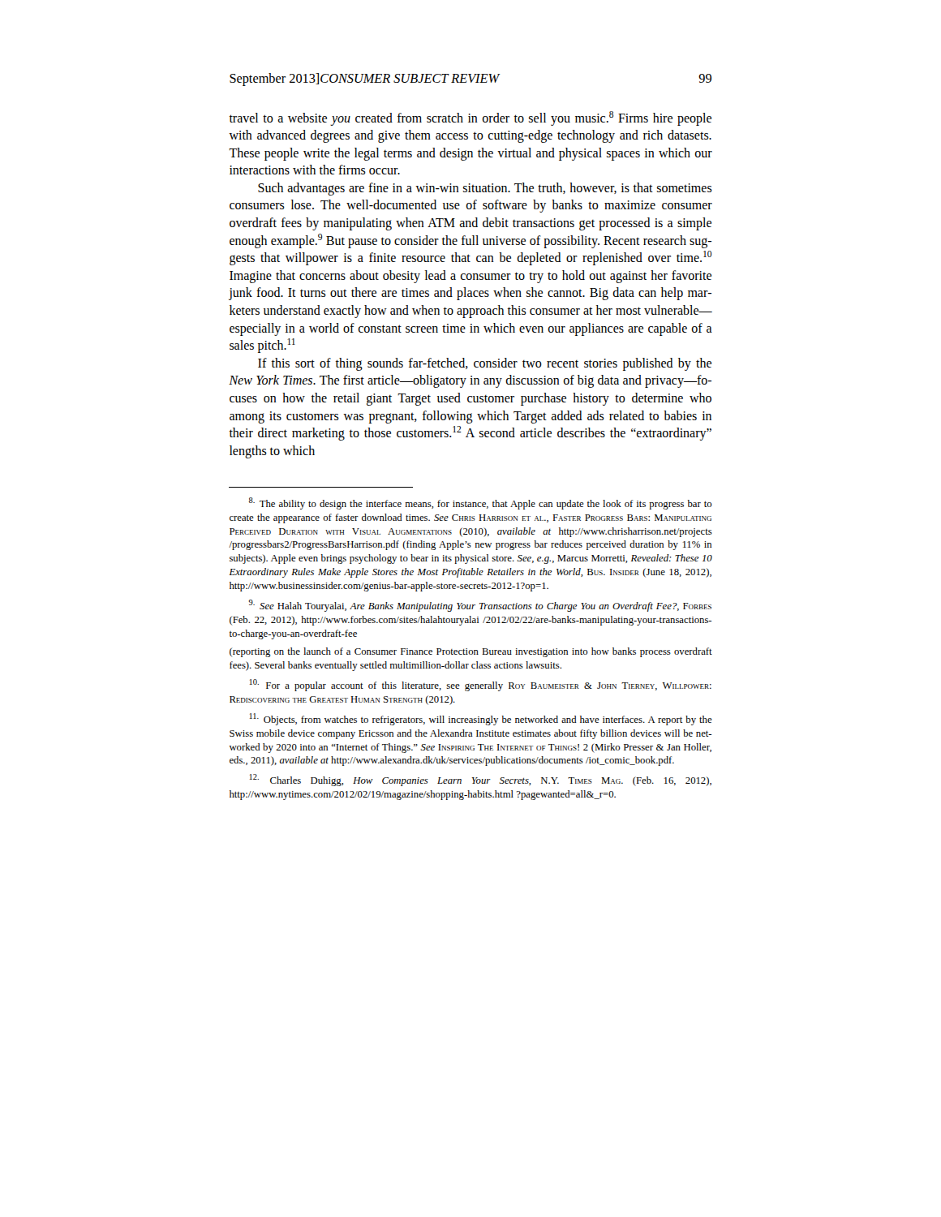September 2013] CONSUMER SUBJECT REVIEW 99
travel to a website you created from scratch in order to sell you music.8 Firms hire people with advanced degrees and give them access to cutting-edge technology and rich datasets. These people write the legal terms and design the virtual and physical spaces in which our interactions with the firms occur.
Such advantages are fine in a win-win situation. The truth, however, is that sometimes consumers lose. The well-documented use of software by banks to maximize consumer overdraft fees by manipulating when ATM and debit transactions get processed is a simple enough example.9 But pause to consider the full universe of possibility. Recent research suggests that willpower is a finite resource that can be depleted or replenished over time.10 Imagine that concerns about obesity lead a consumer to try to hold out against her favorite junk food. It turns out there are times and places when she cannot. Big data can help marketers understand exactly how and when to approach this consumer at her most vulnerable—especially in a world of constant screen time in which even our appliances are capable of a sales pitch.11
If this sort of thing sounds far-fetched, consider two recent stories published by the New York Times. The first article—obligatory in any discussion of big data and privacy—focuses on how the retail giant Target used customer purchase history to determine who among its customers was pregnant, following which Target added ads related to babies in their direct marketing to those customers.12 A second article describes the “extraordinary” lengths to which
8. The ability to design the interface means, for instance, that Apple can update the look of its progress bar to create the appearance of faster download times. See Chris Harrison et al., Faster Progress Bars: Manipulating Perceived Duration with Visual Augmentations (2010), available at http://www.chrisharrison.net/projects /progressbars2/ProgressBarsHarrison.pdf (finding Apple’s new progress bar reduces perceived duration by 11% in subjects). Apple even brings psychology to bear in its physical store. See, e.g., Marcus Morretti, Revealed: These 10 Extraordinary Rules Make Apple Stores the Most Profitable Retailers in the World, Bus. Insider (June 18, 2012), http://www.businessinsider.com/genius-bar-apple-store-secrets-2012-1?op=1.
9. See Halah Touryalai, Are Banks Manipulating Your Transactions to Charge You an Overdraft Fee?, Forbes (Feb. 22, 2012), http://www.forbes.com/sites/halahtouryalai /2012/02/22/are-banks-manipulating-your-transactions-to-charge-you-an-overdraft-fee
(reporting on the launch of a Consumer Finance Protection Bureau investigation into how banks process overdraft fees). Several banks eventually settled multimillion-dollar class actions lawsuits.
10. For a popular account of this literature, see generally Roy Baumeister & John Tierney, Willpower: Rediscovering the Greatest Human Strength (2012).
11. Objects, from watches to refrigerators, will increasingly be networked and have interfaces. A report by the Swiss mobile device company Ericsson and the Alexandra Institute estimates about fifty billion devices will be networked by 2020 into an “Internet of Things.” See Inspiring The Internet of Things! 2 (Mirko Presser & Jan Holler, eds., 2011), available at http://www.alexandra.dk/uk/services/publications/documents /iot_comic_book.pdf.
12. Charles Duhigg, How Companies Learn Your Secrets, N.Y. Times Mag. (Feb. 16, 2012), http://www.nytimes.com/2012/02/19/magazine/shopping-habits.html ?pagewanted=all&_r=0.